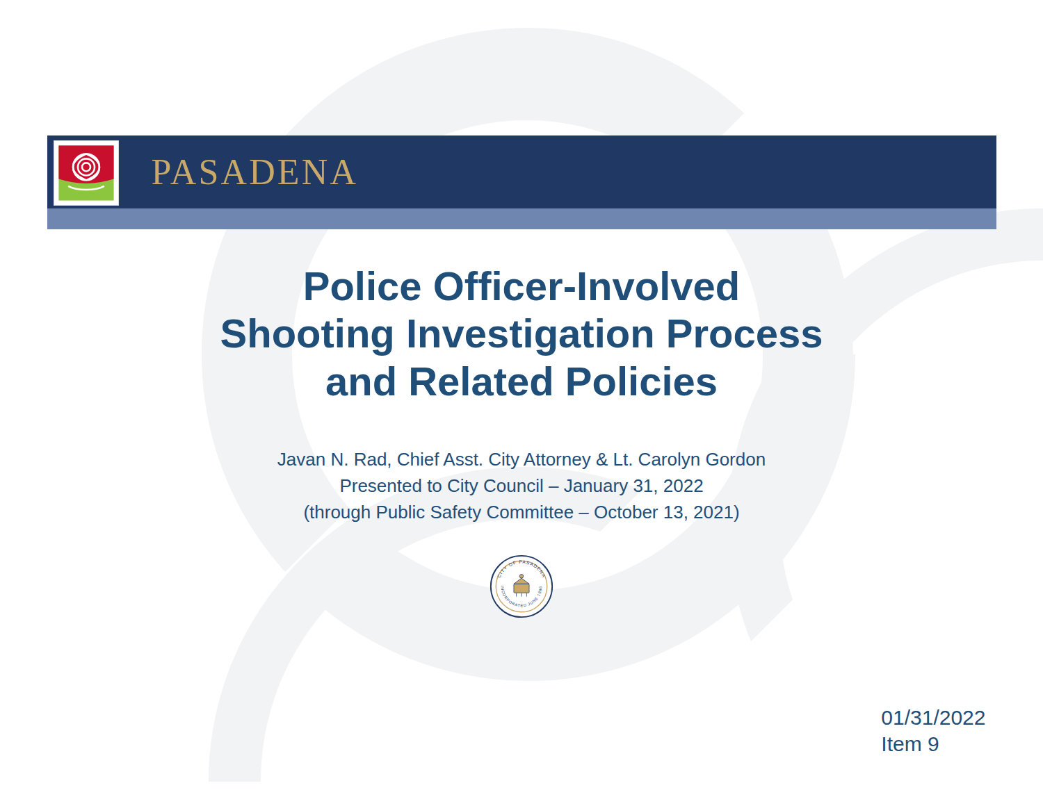PASADENA
Police Officer-Involved
Shooting Investigation Process
and Related Policies
Javan N. Rad, Chief Asst. City Attorney & Lt. Carolyn Gordon
Presented to City Council – January 31, 2022
(through Public Safety Committee – October 13, 2021)
CITY OF PASADENA INCORPORATED JUNE 1886
01/31/2022
Item 9